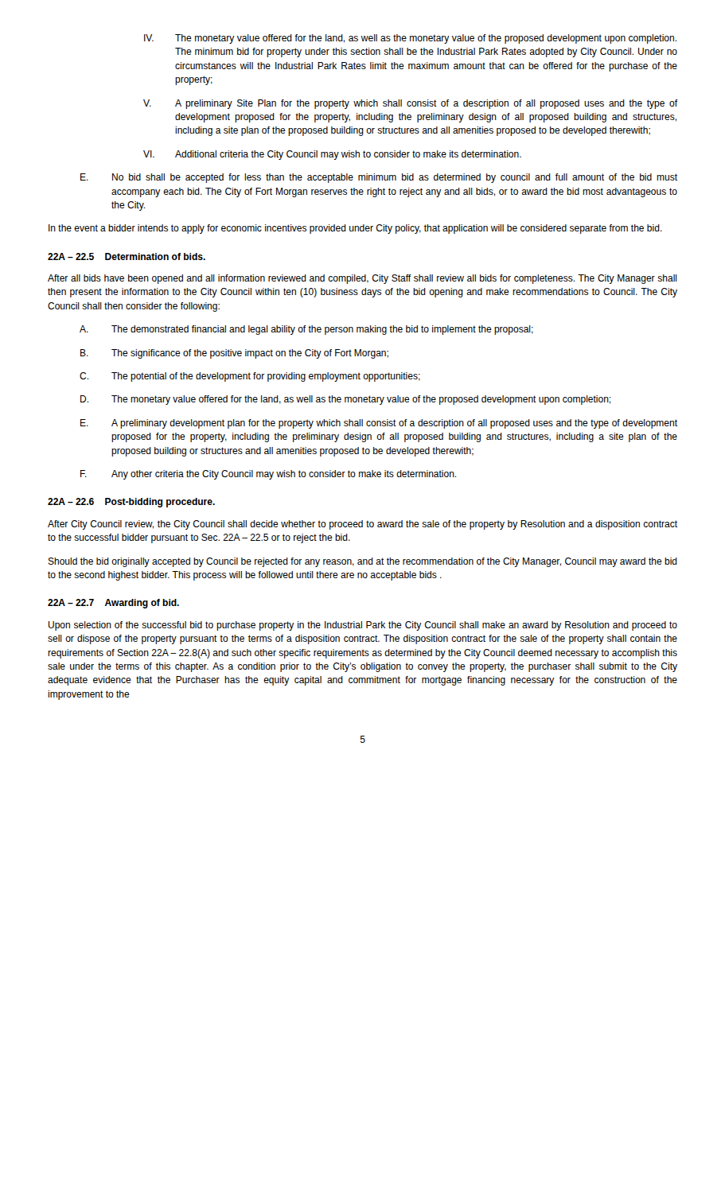IV.
The monetary value offered for the land, as well as the monetary value of the proposed development upon completion. The minimum bid for property under this section shall be the Industrial Park Rates adopted by City Council. Under no circumstances will the Industrial Park Rates limit the maximum amount that can be offered for the purchase of the property;
V.
A preliminary Site Plan for the property which shall consist of a description of all proposed uses and the type of development proposed for the property, including the preliminary design of all proposed building and structures, including a site plan of the proposed building or structures and all amenities proposed to be developed therewith;
VI.
Additional criteria the City Council may wish to consider to make its determination.
E.
No bid shall be accepted for less than the acceptable minimum bid as determined by council and full amount of the bid must accompany each bid. The City of Fort Morgan reserves the right to reject any and all bids, or to award the bid most advantageous to the City.
In the event a bidder intends to apply for economic incentives provided under City policy, that application will be considered separate from the bid.
22A – 22.5 Determination of bids.
After all bids have been opened and all information reviewed and compiled, City Staff shall review all bids for completeness. The City Manager shall then present the information to the City Council within ten (10) business days of the bid opening and make recommendations to Council. The City Council shall then consider the following:
A.
The demonstrated financial and legal ability of the person making the bid to implement the proposal;
B.
The significance of the positive impact on the City of Fort Morgan;
C.
The potential of the development for providing employment opportunities;
D.
The monetary value offered for the land, as well as the monetary value of the proposed development upon completion;
E.
A preliminary development plan for the property which shall consist of a description of all proposed uses and the type of development proposed for the property, including the preliminary design of all proposed building and structures, including a site plan of the proposed building or structures and all amenities proposed to be developed therewith;
F.
Any other criteria the City Council may wish to consider to make its determination.
22A – 22.6 Post-bidding procedure.
After City Council review, the City Council shall decide whether to proceed to award the sale of the property by Resolution and a disposition contract to the successful bidder pursuant to Sec. 22A – 22.5 or to reject the bid.
Should the bid originally accepted by Council be rejected for any reason, and at the recommendation of the City Manager, Council may award the bid to the second highest bidder. This process will be followed until there are no acceptable bids .
22A – 22.7 Awarding of bid.
Upon selection of the successful bid to purchase property in the Industrial Park the City Council shall make an award by Resolution and proceed to sell or dispose of the property pursuant to the terms of a disposition contract. The disposition contract for the sale of the property shall contain the requirements of Section 22A – 22.8(A) and such other specific requirements as determined by the City Council deemed necessary to accomplish this sale under the terms of this chapter. As a condition prior to the City’s obligation to convey the property, the purchaser shall submit to the City adequate evidence that the Purchaser has the equity capital and commitment for mortgage financing necessary for the construction of the improvement to the
5